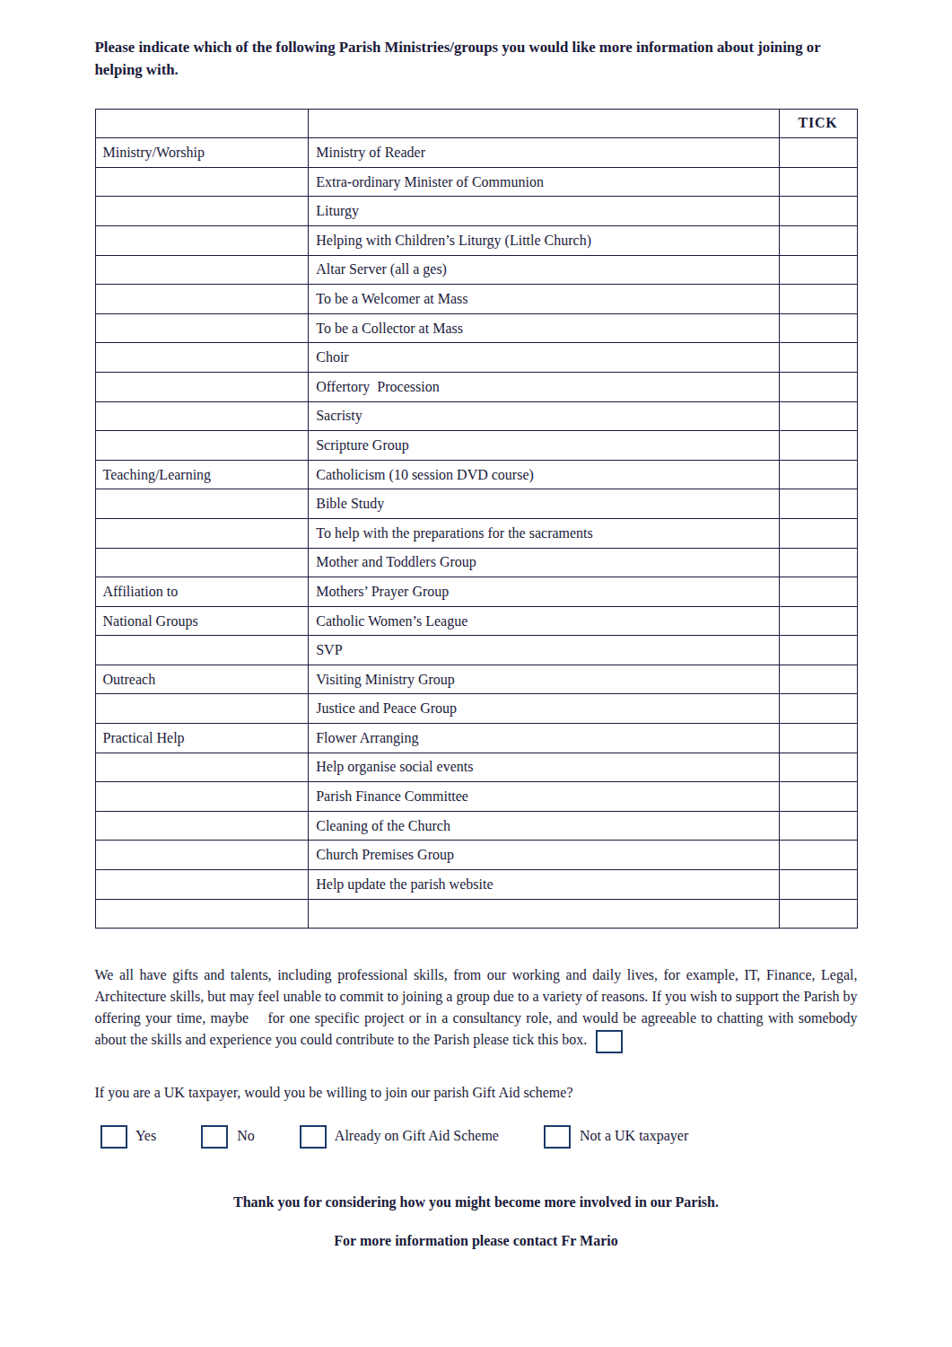Please indicate which of the following Parish Ministries/groups you would like more information about joining or helping with.
| | | TICK |
| --- | --- | --- |
| Ministry/Worship | Ministry of Reader | |
| | Extra-ordinary Minister of Communion | |
| | Liturgy | |
| | Helping with Children’s Liturgy (Little Church) | |
| | Altar Server (all a ges) | |
| | To be a Welcomer at Mass | |
| | To be a Collector at Mass | |
| | Choir | |
| | Offertory Procession | |
| | Sacristy | |
| | Scripture Group | |
| Teaching/Learning | Catholicism (10 session DVD course) | |
| | Bible Study | |
| | To help with the preparations for the sacraments | |
| | Mother and Toddlers Group | |
| Affiliation to | Mothers’ Prayer Group | |
| National Groups | Catholic Women’s League | |
| | SVP | |
| Outreach | Visiting Ministry Group | |
| | Justice and Peace Group | |
| Practical Help | Flower Arranging | |
| | Help organise social events | |
| | Parish Finance Committee | |
| | Cleaning of the Church | |
| | Church Premises Group | |
| | Help update the parish website | |
We all have gifts and talents, including professional skills, from our working and daily lives, for example, IT, Finance, Legal, Architecture skills, but may feel unable to commit to joining a group due to a variety of reasons. If you wish to support the Parish by offering your time, maybe for one specific project or in a consultancy role, and would be agreeable to chatting with somebody about the skills and experience you could contribute to the Parish please tick this box.
If you are a UK taxpayer, would you be willing to join our parish Gift Aid scheme?
Yes No Already on Gift Aid Scheme Not a UK taxpayer
Thank you for considering how you might become more involved in our Parish.
For more information please contact Fr Mario